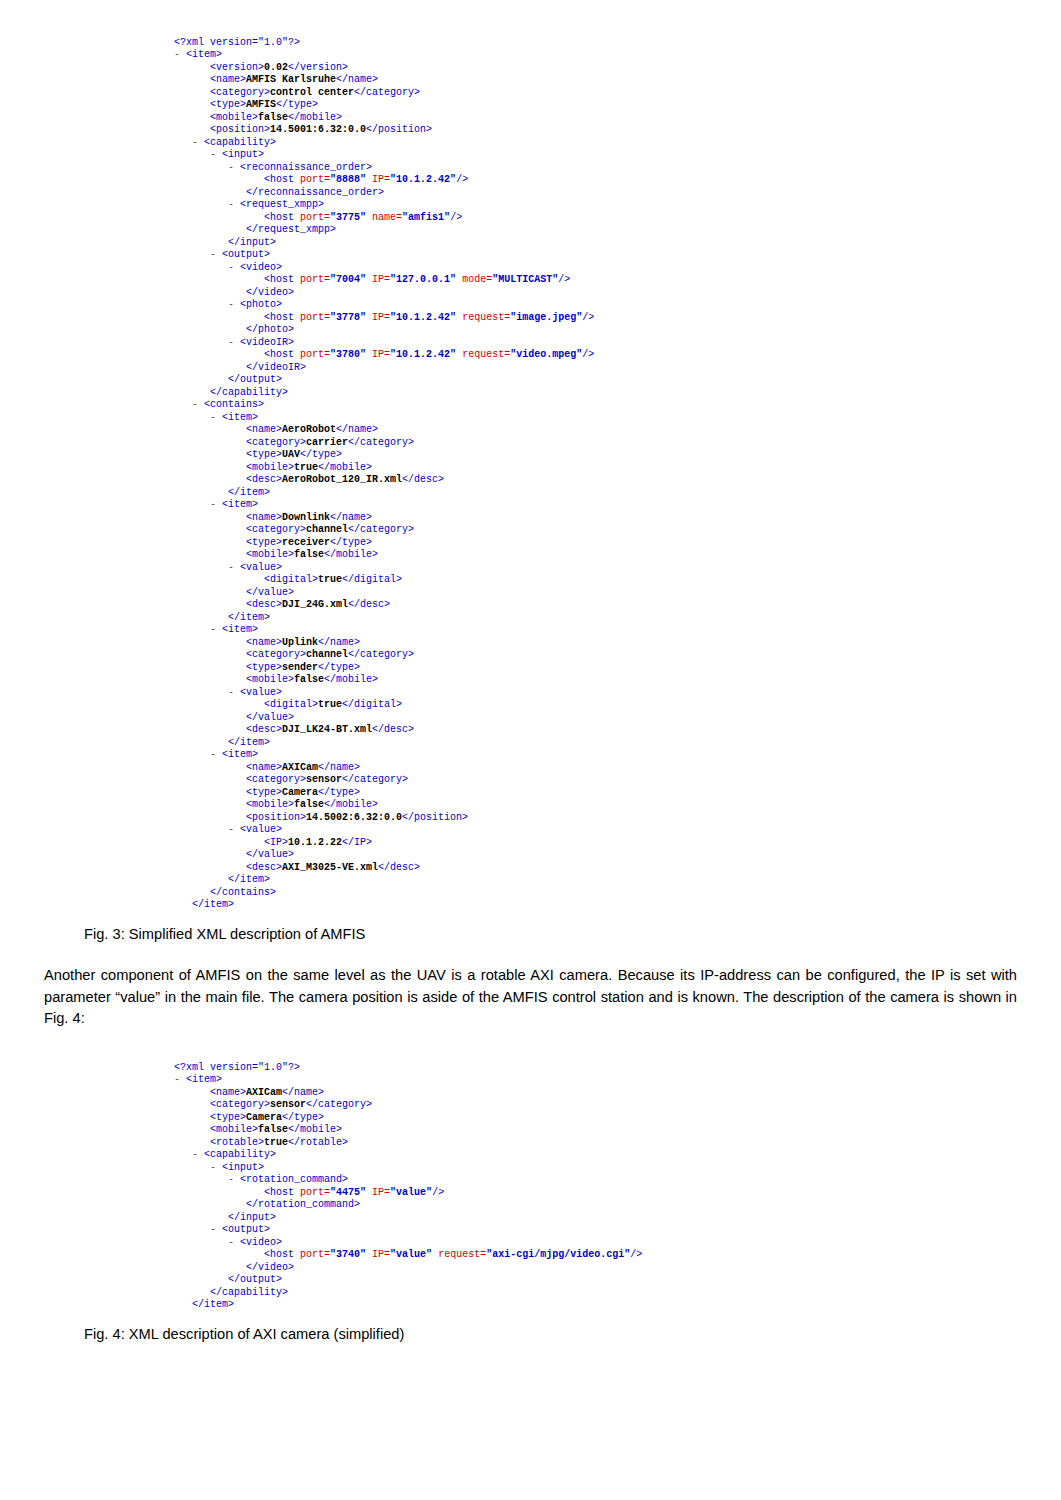<?xml version="1.0"?> - <item> <version>0.02</version> <name>AMFIS Karlsruhe</name> <category>control center</category> <type>AMFIS</type> <mobile>false</mobile> <position>14.5001:6.32:0.0</position> - <capability> - <input> - <reconnaissance_order> <host port="8888" IP="10.1.2.42"/> </reconnaissance_order> - <request_xmpp> <host port="3775" name="amfis1"/> </request_xmpp> </input> - <output> - <video> <host port="7004" IP="127.0.0.1" mode="MULTICAST"/> </video> - <photo> <host port="3778" IP="10.1.2.42" request="image.jpeg"/> </photo> - <videoIR> <host port="3780" IP="10.1.2.42" request="video.mpeg"/> </videoIR> </output> </capability> - <contains> - <item> <name>AeroRobot</name> <category>carrier</category> <type>UAV</type> <mobile>true</mobile> <desc>AeroRobot_120_IR.xml</desc> </item> - <item> <name>Downlink</name> <category>channel</category> <type>receiver</type> <mobile>false</mobile> - <value> <digital>true</digital> </value> <desc>DJI_24G.xml</desc> </item> - <item> <name>Uplink</name> <category>channel</category> <type>sender</type> <mobile>false</mobile> - <value> <digital>true</digital> </value> <desc>DJI_LK24-BT.xml</desc> </item> - <item> <name>AXICam</name> <category>sensor</category> <type>Camera</type> <mobile>false</mobile> <position>14.5002:6.32:0.0</position> - <value> <IP>10.1.2.22</IP> </value> <desc>AXI_M3025-VE.xml</desc> </item> </contains> </item>
Fig. 3: Simplified XML description of AMFIS
Another component of AMFIS on the same level as the UAV is a rotable AXI camera. Because its IP-address can be configured, the IP is set with parameter “value” in the main file. The camera position is aside of the AMFIS control station and is known. The description of the camera is shown in Fig. 4:
<?xml version="1.0"?> - <item> <name>AXICam</name> <category>sensor</category> <type>Camera</type> <mobile>false</mobile> <rotable>true</rotable> - <capability> - <input> - <rotation_command> <host port="4475" IP="value"/> </rotation_command> </input> - <output> - <video> <host port="3740" IP="value" request="axi-cgi/mjpg/video.cgi"/> </video> </output> </capability> </item>
Fig. 4: XML description of AXI camera (simplified)